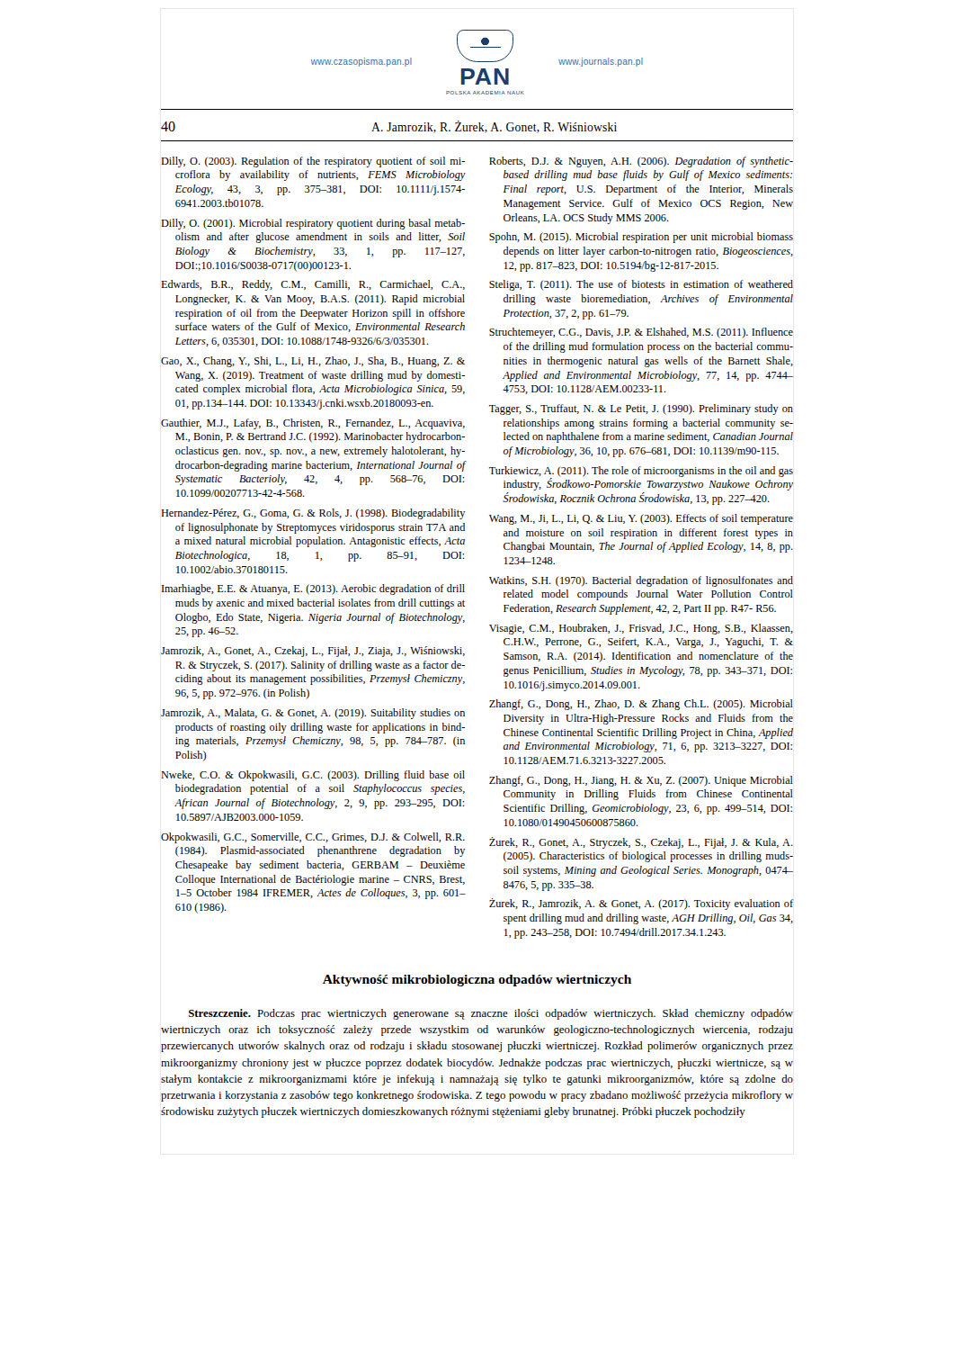www.czasopisma.pan.pl
PAN
POLSKA AKADEMIA NAUK
www.journals.pan.pl
40
A. Jamrozik, R. Żurek, A. Gonet, R. Wiśniowski
Dilly, O. (2003). Regulation of the respiratory quotient of soil microflora by availability of nutrients, FEMS Microbiology Ecology, 43, 3, pp. 375–381, DOI: 10.1111/j.1574-6941.2003.tb01078.
Dilly, O. (2001). Microbial respiratory quotient during basal metabolism and after glucose amendment in soils and litter, Soil Biology & Biochemistry, 33, 1, pp. 117–127, DOI:;10.1016/S0038-0717(00)00123-1.
Edwards, B.R., Reddy, C.M., Camilli, R., Carmichael, C.A., Longnecker, K. & Van Mooy, B.A.S. (2011). Rapid microbial respiration of oil from the Deepwater Horizon spill in offshore surface waters of the Gulf of Mexico, Environmental Research Letters, 6, 035301, DOI: 10.1088/1748-9326/6/3/035301.
Gao, X., Chang, Y., Shi, L., Li, H., Zhao, J., Sha, B., Huang, Z. & Wang, X. (2019). Treatment of waste drilling mud by domesticated complex microbial flora, Acta Microbiologica Sinica, 59, 01, pp.134–144. DOI: 10.13343/j.cnki.wsxb.20180093-en.
Gauthier, M.J., Lafay, B., Christen, R., Fernandez, L., Acquaviva, M., Bonin, P. & Bertrand J.C. (1992). Marinobacter hydrocarbonoclasticus gen. nov., sp. nov., a new, extremely halotolerant, hydrocarbon-degrading marine bacterium, International Journal of Systematic Bacterioly, 42, 4, pp. 568–76, DOI: 10.1099/00207713-42-4-568.
Hernandez-Pérez, G., Goma, G. & Rols, J. (1998). Biodegradability of lignosulphonate by Streptomyces viridosporus strain T7A and a mixed natural microbial population. Antagonistic effects, Acta Biotechnologica, 18, 1, pp. 85–91, DOI: 10.1002/abio.370180115.
Imarhiagbe, E.E. & Atuanya, E. (2013). Aerobic degradation of drill muds by axenic and mixed bacterial isolates from drill cuttings at Ologbo, Edo State, Nigeria. Nigeria Journal of Biotechnology, 25, pp. 46–52.
Jamrozik, A., Gonet, A., Czekaj, L., Fijał, J., Ziaja, J., Wiśniowski, R. & Stryczek, S. (2017). Salinity of drilling waste as a factor deciding about its management possibilities, Przemysł Chemiczny, 96, 5, pp. 972–976. (in Polish)
Jamrozik, A., Malata, G. & Gonet, A. (2019). Suitability studies on products of roasting oily drilling waste for applications in binding materials, Przemysł Chemiczny, 98, 5, pp. 784–787. (in Polish)
Nweke, C.O. & Okpokwasili, G.C. (2003). Drilling fluid base oil biodegradation potential of a soil Staphylococcus species, African Journal of Biotechnology, 2, 9, pp. 293–295, DOI: 10.5897/AJB2003.000-1059.
Okpokwasili, G.C., Somerville, C.C., Grimes, D.J. & Colwell, R.R. (1984). Plasmid-associated phenanthrene degradation by Chesapeake bay sediment bacteria, GERBAM – Deuxième Colloque International de Bactériologie marine – CNRS, Brest, 1–5 October 1984 IFREMER, Actes de Colloques, 3, pp. 601–610 (1986).
Roberts, D.J. & Nguyen, A.H. (2006). Degradation of synthetic-based drilling mud base fluids by Gulf of Mexico sediments: Final report, U.S. Department of the Interior, Minerals Management Service. Gulf of Mexico OCS Region, New Orleans, LA. OCS Study MMS 2006.
Spohn, M. (2015). Microbial respiration per unit microbial biomass depends on litter layer carbon-to-nitrogen ratio, Biogeosciences, 12, pp. 817–823, DOI: 10.5194/bg-12-817-2015.
Steliga, T. (2011). The use of biotests in estimation of weathered drilling waste bioremediation, Archives of Environmental Protection, 37, 2, pp. 61–79.
Struchtemeyer, C.G., Davis, J.P. & Elshahed, M.S. (2011). Influence of the drilling mud formulation process on the bacterial communities in thermogenic natural gas wells of the Barnett Shale, Applied and Environmental Microbiology, 77, 14, pp. 4744–4753, DOI: 10.1128/AEM.00233-11.
Tagger, S., Truffaut, N. & Le Petit, J. (1990). Preliminary study on relationships among strains forming a bacterial community selected on naphthalene from a marine sediment, Canadian Journal of Microbiology, 36, 10, pp. 676–681, DOI: 10.1139/m90-115.
Turkiewicz, A. (2011). The role of microorganisms in the oil and gas industry, Środkowo-Pomorskie Towarzystwo Naukowe Ochrony Środowiska, Rocznik Ochrona Środowiska, 13, pp. 227–420.
Wang, M., Ji, L., Li, Q. & Liu, Y. (2003). Effects of soil temperature and moisture on soil respiration in different forest types in Changbai Mountain, The Journal of Applied Ecology, 14, 8, pp. 1234–1248.
Watkins, S.H. (1970). Bacterial degradation of lignosulfonates and related model compounds Journal Water Pollution Control Federation, Research Supplement, 42, 2, Part II pp. R47- R56.
Visagie, C.M., Houbraken, J., Frisvad, J.C., Hong, S.B., Klaassen, C.H.W., Perrone, G., Seifert, K.A., Varga, J., Yaguchi, T. & Samson, R.A. (2014). Identification and nomenclature of the genus Penicillium, Studies in Mycology, 78, pp. 343–371, DOI: 10.1016/j.simyco.2014.09.001.
Zhangf, G., Dong, H., Zhao, D. & Zhang Ch.L. (2005). Microbial Diversity in Ultra-High-Pressure Rocks and Fluids from the Chinese Continental Scientific Drilling Project in China, Applied and Environmental Microbiology, 71, 6, pp. 3213–3227, DOI: 10.1128/AEM.71.6.3213-3227.2005.
Zhangf, G., Dong, H., Jiang, H. & Xu, Z. (2007). Unique Microbial Community in Drilling Fluids from Chinese Continental Scientific Drilling, Geomicrobiology, 23, 6, pp. 499–514, DOI: 10.1080/01490450600875860.
Żurek, R., Gonet, A., Stryczek, S., Czekaj, L., Fijał, J. & Kula, A. (2005). Characteristics of biological processes in drilling muds-soil systems, Mining and Geological Series. Monograph, 0474–8476, 5, pp. 335–38.
Żurek, R., Jamrozik, A. & Gonet, A. (2017). Toxicity evaluation of spent drilling mud and drilling waste, AGH Drilling, Oil, Gas 34, 1, pp. 243–258, DOI: 10.7494/drill.2017.34.1.243.
Aktywność mikrobiologiczna odpadów wiertniczych
Streszczenie. Podczas prac wiertniczych generowane są znaczne ilości odpadów wiertniczych. Skład chemiczny odpadów wiertniczych oraz ich toksyczność zależy przede wszystkim od warunków geologiczno-technologicznych wiercenia, rodzaju przewiercanych utworów skalnych oraz od rodzaju i składu stosowanej płuczki wiertniczej. Rozkład polimerów organicznych przez mikroorganizmy chroniony jest w płuczce poprzez dodatek biocydów. Jednakże podczas prac wiertniczych, płuczki wiertnicze, są w stałym kontakcie z mikroorganizmami które je infekują i namnażają się tylko te gatunki mikroorganizmów, które są zdolne do przetrwania i korzystania z zasobów tego konkretnego środowiska. Z tego powodu w pracy zbadano możliwość przeżycia mikroflory w środowisku zużytych płuczek wiertniczych domieszkowanych różnymi stężeniami gleby brunatnej. Próbki płuczek pochodziły